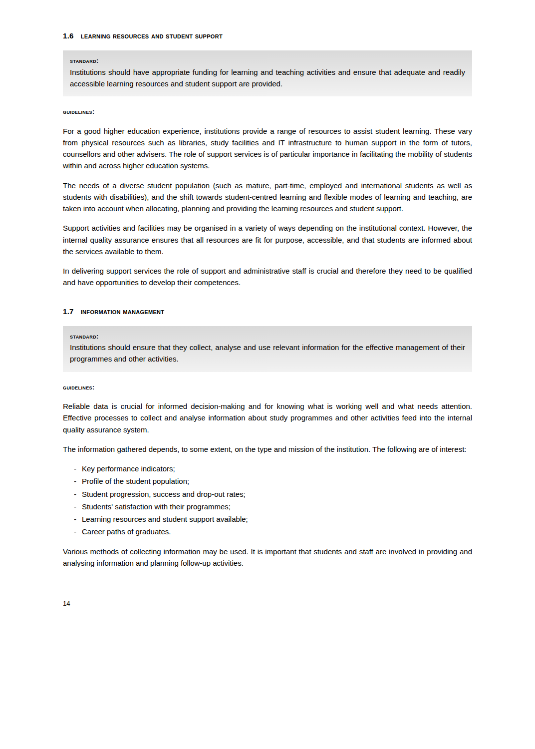1.6 Learning resources and student support
Standard:
Institutions should have appropriate funding for learning and teaching activities and ensure that adequate and readily accessible learning resources and student support are provided.
Guidelines:
For a good higher education experience, institutions provide a range of resources to assist student learning. These vary from physical resources such as libraries, study facilities and IT infrastructure to human support in the form of tutors, counsellors and other advisers. The role of support services is of particular importance in facilitating the mobility of students within and across higher education systems.
The needs of a diverse student population (such as mature, part-time, employed and international students as well as students with disabilities), and the shift towards student-centred learning and flexible modes of learning and teaching, are taken into account when allocating, planning and providing the learning resources and student support.
Support activities and facilities may be organised in a variety of ways depending on the institutional context. However, the internal quality assurance ensures that all resources are fit for purpose, accessible, and that students are informed about the services available to them.
In delivering support services the role of support and administrative staff is crucial and therefore they need to be qualified and have opportunities to develop their competences.
1.7 Information management
Standard:
Institutions should ensure that they collect, analyse and use relevant information for the effective management of their programmes and other activities.
Guidelines:
Reliable data is crucial for informed decision-making and for knowing what is working well and what needs attention. Effective processes to collect and analyse information about study programmes and other activities feed into the internal quality assurance system.
The information gathered depends, to some extent, on the type and mission of the institution. The following are of interest:
Key performance indicators;
Profile of the student population;
Student progression, success and drop-out rates;
Students' satisfaction with their programmes;
Learning resources and student support available;
Career paths of graduates.
Various methods of collecting information may be used. It is important that students and staff are involved in providing and analysing information and planning follow-up activities.
14